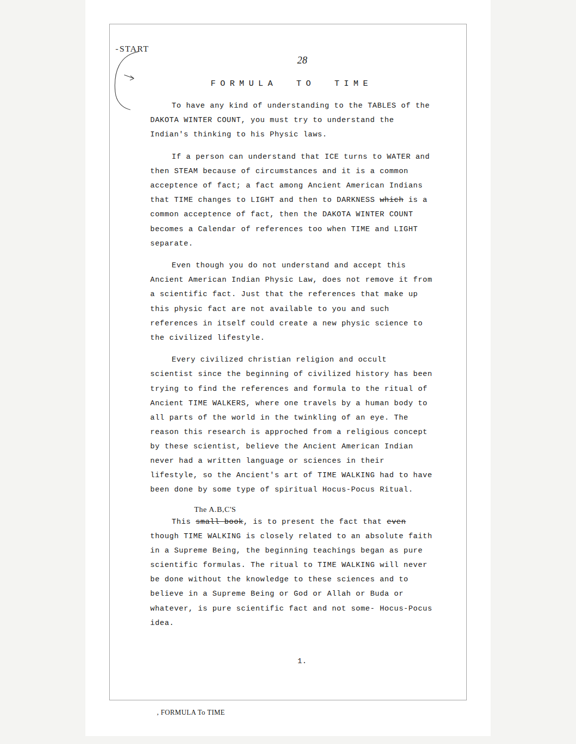START
28
FORMULA TO TIME
To have any kind of understanding to the TABLES of the DAKOTA WINTER COUNT, you must try to understand the Indian's thinking to his Physic laws.
If a person can understand that ICE turns to WATER and then STEAM because of circumstances and it is a common acceptence of fact; a fact among Ancient American Indians that TIME changes to LIGHT and then to DARKNESS which is a common acceptence of fact, then the DAKOTA WINTER COUNT becomes a Calendar of references too when TIME and LIGHT separate.
Even though you do not understand and accept this Ancient American Indian Physic Law, does not remove it from a scientific fact. Just that the references that make up this physic fact are not available to you and such references in itself could create a new physic science to the civilized lifestyle.
Every civilized christian religion and occult scientist since the beginning of civilized history has been trying to find the references and formula to the ritual of Ancient TIME WALKERS, where one travels by a human body to all parts of the world in the twinkling of an eye. The reason this research is approched from a religious concept by these scientist, believe the Ancient American Indian never had a written language or sciences in their lifestyle, so the Ancient's art of TIME WALKING had to have been done by some type of spiritual Hocus-Pocus Ritual.
The A.B,C'S
This small book, is to present the fact that even though TIME WALKING is closely related to an absolute faith in a Supreme Being, the beginning teachings began as pure scientific formulas. The ritual to TIME WALKING will never be done without the knowledge to these sciences and to believe in a Supreme Being or God or Allah or Buda or whatever, is pure scientific fact and not some- Hocus-Pocus idea.
1.
FORMULA To TIME